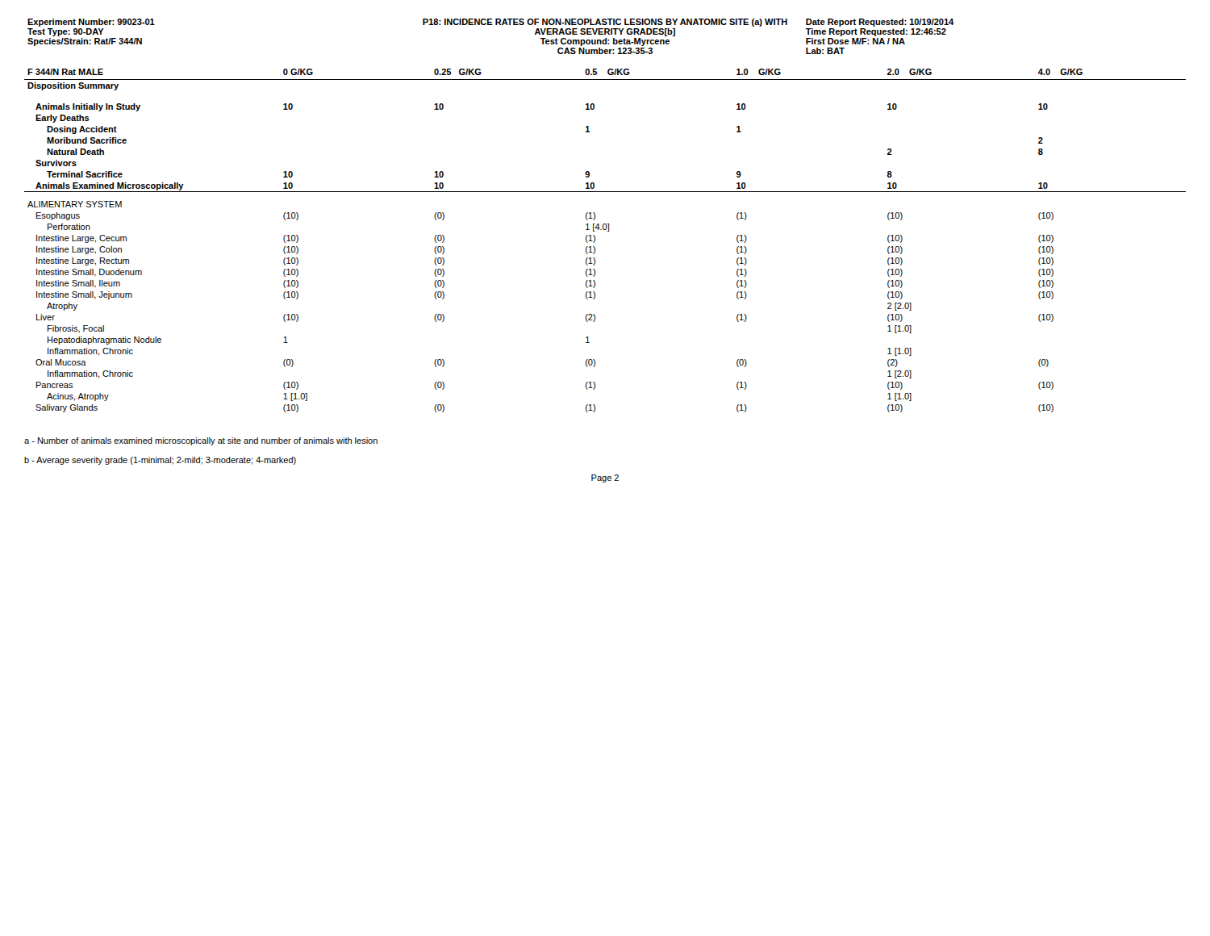| Experiment Number: 99023-01 Test Type: 90-DAY Species/Strain: Rat/F 344/N | P18: INCIDENCE RATES OF NON-NEOPLASTIC LESIONS BY ANATOMIC SITE (a) WITH AVERAGE SEVERITY GRADES[b] Test Compound: beta-Myrcene CAS Number: 123-35-3 | Date Report Requested: 10/19/2014 Time Report Requested: 12:46:52 First Dose M/F: NA / NA Lab: BAT |
| F 344/N Rat MALE | 0 G/KG | 0.25 G/KG | 0.5 G/KG | 1.0 G/KG | 2.0 G/KG | 4.0 G/KG |
| Disposition Summary | | | | | | |
| Animals Initially In Study | 10 | 10 | 10 | 10 | 10 | 10 |
| Early Deaths | | | | | | |
| Dosing Accident | | | 1 | 1 | | |
| Moribund Sacrifice | | | | | | 2 |
| Natural Death | | | | | 2 | 8 |
| Survivors | | | | | | |
| Terminal Sacrifice | 10 | 10 | 9 | 9 | 8 | |
| Animals Examined Microscopically | 10 | 10 | 10 | 10 | 10 | 10 |
| ALIMENTARY SYSTEM | | | | | | |
| Esophagus | (10) | (0) | (1) | (1) | (10) | (10) |
| Perforation | | | 1 [4.0] | | | |
| Intestine Large, Cecum | (10) | (0) | (1) | (1) | (10) | (10) |
| Intestine Large, Colon | (10) | (0) | (1) | (1) | (10) | (10) |
| Intestine Large, Rectum | (10) | (0) | (1) | (1) | (10) | (10) |
| Intestine Small, Duodenum | (10) | (0) | (1) | (1) | (10) | (10) |
| Intestine Small, Ileum | (10) | (0) | (1) | (1) | (10) | (10) |
| Intestine Small, Jejunum | (10) | (0) | (1) | (1) | (10) | (10) |
| Atrophy | | | | | 2 [2.0] | |
| Liver | (10) | (0) | (2) | (1) | (10) | (10) |
| Fibrosis, Focal | | | | | 1 [1.0] | |
| Hepatodiaphragmatic Nodule | 1 | | 1 | | | |
| Inflammation, Chronic | | | | | 1 [1.0] | |
| Oral Mucosa | (0) | (0) | (0) | (0) | (2) | (0) |
| Inflammation, Chronic | | | | | 1 [2.0] | |
| Pancreas | (10) | (0) | (1) | (1) | (10) | (10) |
| Acinus, Atrophy | 1 [1.0] | | | | 1 [1.0] | |
| Salivary Glands | (10) | (0) | (1) | (1) | (10) | (10) |
a - Number of animals examined microscopically at site and number of animals with lesion
b - Average severity grade (1-minimal; 2-mild; 3-moderate; 4-marked)
Page 2